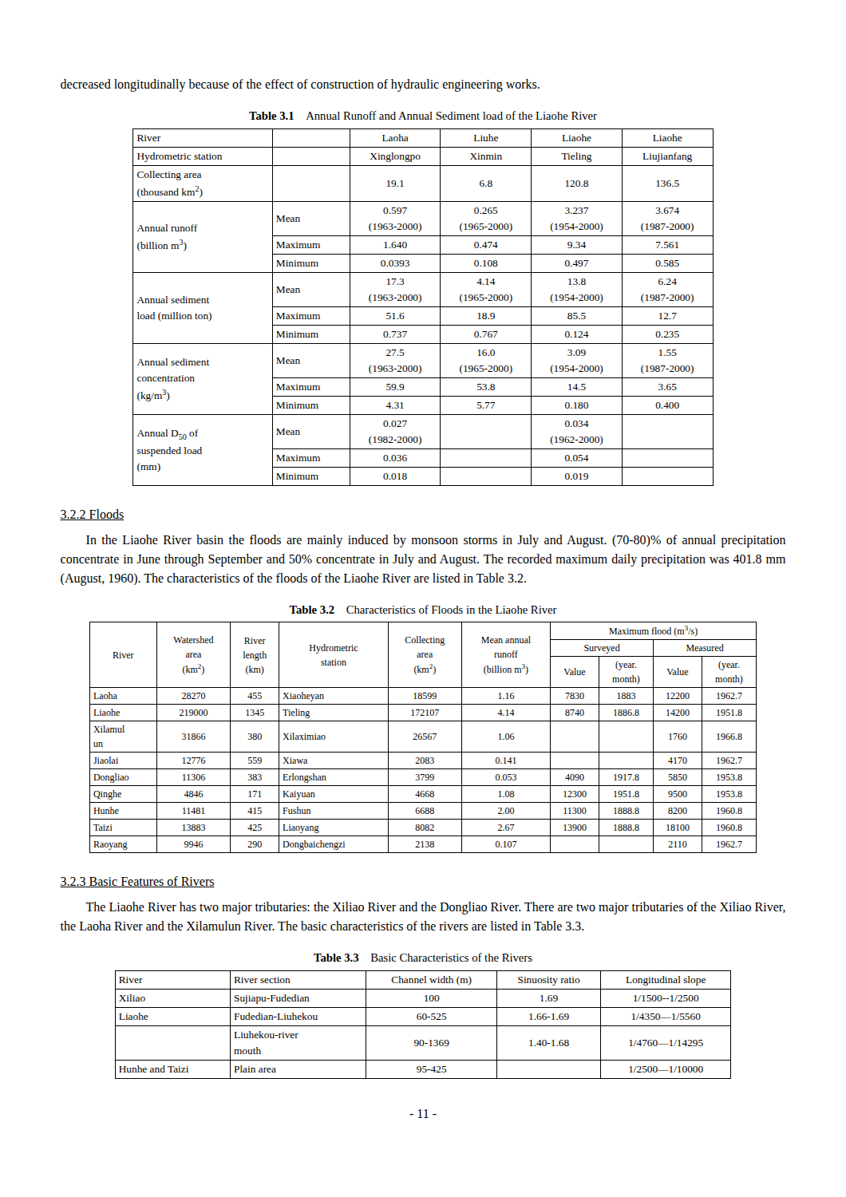decreased longitudinally because of the effect of construction of hydraulic engineering works.
Table 3.1 Annual Runoff and Annual Sediment load of the Liaohe River
| River | | Laoha | Liuhe | Liaohe | Liaohe |
| Hydrometric station | | Xinglongpo | Xinmin | Tieling | Liujianfang |
| Collecting area (thousand km 2 ) | | 19.1 | 6.8 | 120.8 | 136.5 |
| Annual runoff (billion m 3 ) | Mean | 0.597 (1963-2000) | 0.265 (1965-2000) | 3.237 (1954-2000) | 3.674 (1987-2000) |
| Maximum | 1.640 | 0.474 | 9.34 | 7.561 |
| Minimum | 0.0393 | 0.108 | 0.497 | 0.585 |
| Annual sediment load (million ton) | Mean | 17.3 (1963-2000) | 4.14 (1965-2000) | 13.8 (1954-2000) | 6.24 (1987-2000) |
| Maximum | 51.6 | 18.9 | 85.5 | 12.7 |
| Minimum | 0.737 | 0.767 | 0.124 | 0.235 |
| Annual sediment concentration (kg/m 3 ) | Mean | 27.5 (1963-2000) | 16.0 (1965-2000) | 3.09 (1954-2000) | 1.55 (1987-2000) |
| Maximum | 59.9 | 53.8 | 14.5 | 3.65 |
| Minimum | 4.31 | 5.77 | 0.180 | 0.400 |
| Annual D 50 of suspended load (mm) | Mean | 0.027 (1982-2000) | | 0.034 (1962-2000) | |
| Maximum | 0.036 | | 0.054 | |
| Minimum | 0.018 | | 0.019 | |
3.2.2 Floods
In the Liaohe River basin the floods are mainly induced by monsoon storms in July and August. (70-80)% of annual precipitation concentrate in June through September and 50% concentrate in July and August. The recorded maximum daily precipitation was 401.8 mm (August, 1960). The characteristics of the floods of the Liaohe River are listed in Table 3.2.
Table 3.2 Characteristics of Floods in the Liaohe River
| River | Watershed area (km 2 ) | River length (km) | Hydrometric station | Collecting area (km 2 ) | Mean annual runoff (billion m 3 ) | Maximum flood (m 3 /s) |
| Surveyed | Measured |
| Value | (year. month) | Value | (year. month) |
| Laoha | 28270 | 455 | Xiaoheyan | 18599 | 1.16 | 7830 | 1883 | 12200 | 1962.7 |
| Liaohe | 219000 | 1345 | Tieling | 172107 | 4.14 | 8740 | 1886.8 | 14200 | 1951.8 |
| Xilamul un | 31866 | 380 | Xilaximiao | 26567 | 1.06 | | | 1760 | 1966.8 |
| Jiaolai | 12776 | 559 | Xiawa | 2083 | 0.141 | | | 4170 | 1962.7 |
| Dongliao | 11306 | 383 | Erlongshan | 3799 | 0.053 | 4090 | 1917.8 | 5850 | 1953.8 |
| Qinghe | 4846 | 171 | Kaiyuan | 4668 | 1.08 | 12300 | 1951.8 | 9500 | 1953.8 |
| Hunhe | 11481 | 415 | Fushun | 6688 | 2.00 | 11300 | 1888.8 | 8200 | 1960.8 |
| Taizi | 13883 | 425 | Liaoyang | 8082 | 2.67 | 13900 | 1888.8 | 18100 | 1960.8 |
| Raoyang | 9946 | 290 | Dongbaichengzi | 2138 | 0.107 | | | 2110 | 1962.7 |
3.2.3 Basic Features of Rivers
The Liaohe River has two major tributaries: the Xiliao River and the Dongliao River. There are two major tributaries of the Xiliao River, the Laoha River and the Xilamulun River. The basic characteristics of the rivers are listed in Table 3.3.
Table 3.3 Basic Characteristics of the Rivers
| River | River section | Channel width (m) | Sinuosity ratio | Longitudinal slope |
| Xiliao | Sujiapu-Fudedian | 100 | 1.69 | 1/1500--1/2500 |
| Liaohe | Fudedian-Liuhekou | 60-525 | 1.66-1.69 | 1/4350—1/5560 |
| | Liuhekou-river mouth | 90-1369 | 1.40-1.68 | 1/4760—1/14295 |
| Hunhe and Taizi | Plain area | 95-425 | | 1/2500—1/10000 |
- 11 -